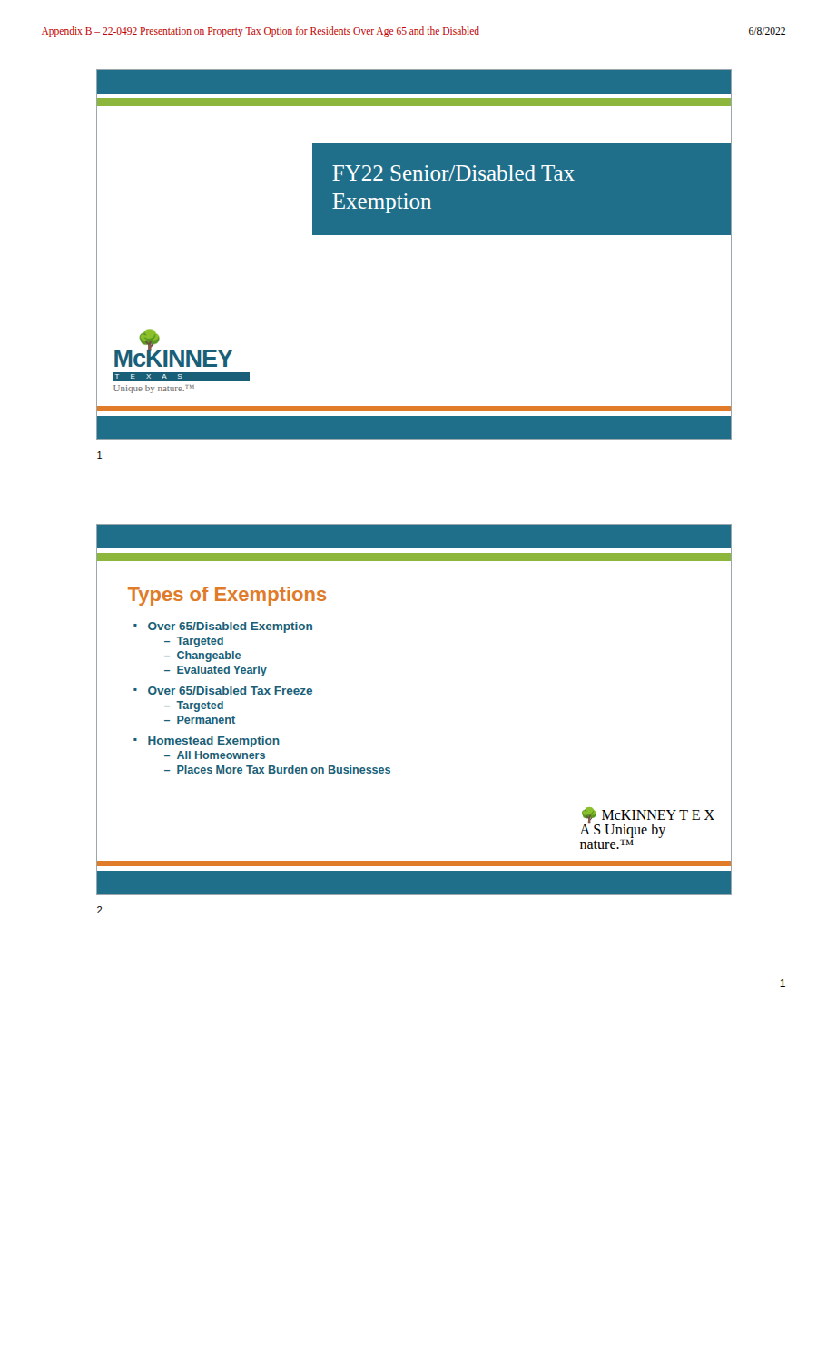Appendix B – 22-0492 Presentation on Property Tax Option for Residents Over Age 65 and the Disabled
6/8/2022
FY22 Senior/Disabled Tax
Exemption
🌳 Mc KINNEY T E X A S Unique by nature.™
1
Types of Exemptions
Over 65/Disabled Exemption
Targeted
Changeable
Evaluated Yearly
Over 65/Disabled Tax Freeze
Targeted
Permanent
Homestead Exemption
All Homeowners
Places More Tax Burden on Businesses
🌳 Mc KINNEY T E X A S Unique by nature.™
2
1